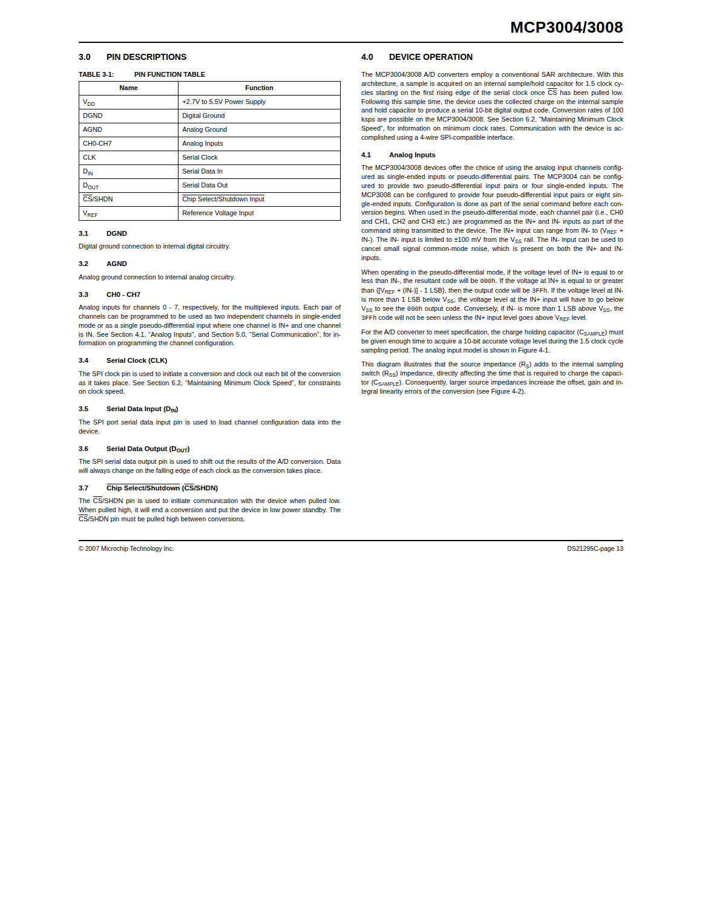MCP3004/3008
3.0 PIN DESCRIPTIONS
TABLE 3-1: PIN FUNCTION TABLE
| Name | Function |
| --- | --- |
| V DD | +2.7V to 5.5V Power Supply |
| DGND | Digital Ground |
| AGND | Analog Ground |
| CH0-CH7 | Analog Inputs |
| CLK | Serial Clock |
| D IN | Serial Data In |
| D OUT | Serial Data Out |
| CS /SHDN | Chip Select/Shutdown Input |
| V REF | Reference Voltage Input |
3.1 DGND
Digital ground connection to internal digital circuitry.
3.2 AGND
Analog ground connection to internal analog circuitry.
3.3 CH0 - CH7
Analog inputs for channels 0 - 7, respectively, for the multiplexed inputs. Each pair of channels can be programmed to be used as two independent channels in single-ended mode or as a single pseudo-differential input where one channel is IN+ and one channel is IN. See Section 4.1, “Analog Inputs”, and Section 5.0, “Serial Communication”, for information on programming the channel configuration.
3.4 Serial Clock (CLK)
The SPI clock pin is used to initiate a conversion and clock out each bit of the conversion as it takes place. See Section 6.2, “Maintaining Minimum Clock Speed”, for constraints on clock speed.
3.5 Serial Data Input (DIN)
The SPI port serial data input pin is used to load channel configuration data into the device.
3.6 Serial Data Output (DOUT)
The SPI serial data output pin is used to shift out the results of the A/D conversion. Data will always change on the falling edge of each clock as the conversion takes place.
3.7 Chip Select/Shutdown (CS/SHDN)
The CS/SHDN pin is used to initiate communication with the device when pulled low. When pulled high, it will end a conversion and put the device in low power standby. The CS/SHDN pin must be pulled high between conversions.
4.0 DEVICE OPERATION
The MCP3004/3008 A/D converters employ a conventional SAR architecture. With this architecture, a sample is acquired on an internal sample/hold capacitor for 1.5 clock cycles starting on the first rising edge of the serial clock once CS has been pulled low. Following this sample time, the device uses the collected charge on the internal sample and hold capacitor to produce a serial 10-bit digital output code. Conversion rates of 100 ksps are possible on the MCP3004/3008. See Section 6.2, “Maintaining Minimum Clock Speed”, for information on minimum clock rates. Communication with the device is accomplished using a 4-wire SPI-compatible interface.
4.1 Analog Inputs
The MCP3004/3008 devices offer the choice of using the analog input channels configured as single-ended inputs or pseudo-differential pairs. The MCP3004 can be configured to provide two pseudo-differential input pairs or four single-ended inputs. The MCP3008 can be configured to provide four pseudo-differential input pairs or eight single-ended inputs. Configuration is done as part of the serial command before each conversion begins. When used in the pseudo-differential mode, each channel pair (i.e., CH0 and CH1, CH2 and CH3 etc.) are programmed as the IN+ and IN- inputs as part of the command string transmitted to the device. The IN+ input can range from IN- to (VREF + IN-). The IN- input is limited to ±100 mV from the VSS rail. The IN- input can be used to cancel small signal common-mode noise, which is present on both the IN+ and IN- inputs.
When operating in the pseudo-differential mode, if the voltage level of IN+ is equal to or less than IN-, the resultant code will be 000h. If the voltage at IN+ is equal to or greater than {[VREF + (IN-)] - 1 LSB}, then the output code will be 3FFh. If the voltage level at IN- is more than 1 LSB below VSS, the voltage level at the IN+ input will have to go below VSS to see the 000h output code. Conversely, if IN- is more than 1 LSB above VSS, the 3FFh code will not be seen unless the IN+ input level goes above VREF level.
For the A/D converter to meet specification, the charge holding capacitor (CSAMPLE) must be given enough time to acquire a 10-bit accurate voltage level during the 1.5 clock cycle sampling period. The analog input model is shown in Figure 4-1.
This diagram illustrates that the source impedance (RS) adds to the internal sampling switch (RSS) impedance, directly affecting the time that is required to charge the capacitor (CSAMPLE). Consequently, larger source impedances increase the offset, gain and integral linearity errors of the conversion (see Figure 4-2).
© 2007 Microchip Technology Inc.
DS21295C-page 13